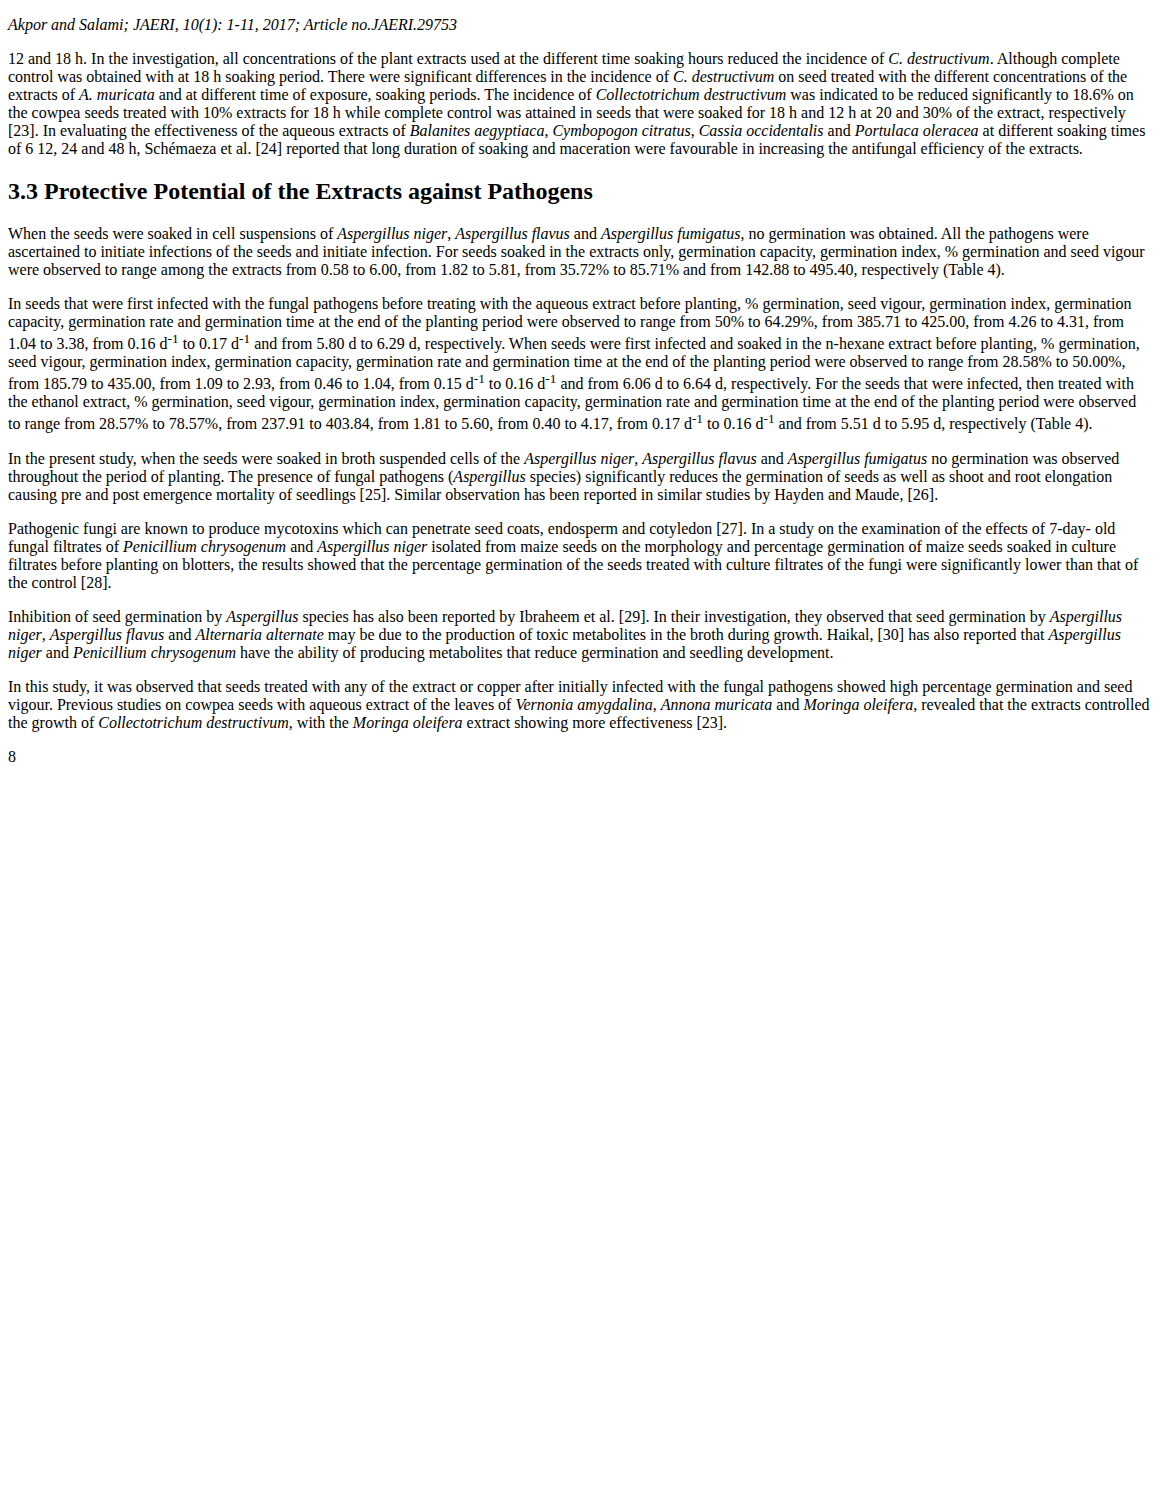Akpor and Salami; JAERI, 10(1): 1-11, 2017; Article no.JAERI.29753
12 and 18 h. In the investigation, all concentrations of the plant extracts used at the different time soaking hours reduced the incidence of C. destructivum. Although complete control was obtained with at 18 h soaking period. There were significant differences in the incidence of C. destructivum on seed treated with the different concentrations of the extracts of A. muricata and at different time of exposure, soaking periods. The incidence of Collectotrichum destructivum was indicated to be reduced significantly to 18.6% on the cowpea seeds treated with 10% extracts for 18 h while complete control was attained in seeds that were soaked for 18 h and 12 h at 20 and 30% of the extract, respectively [23]. In evaluating the effectiveness of the aqueous extracts of Balanites aegyptiaca, Cymbopogon citratus, Cassia occidentalis and Portulaca oleracea at different soaking times of 6 12, 24 and 48 h, Schémaeza et al. [24] reported that long duration of soaking and maceration were favourable in increasing the antifungal efficiency of the extracts.
3.3 Protective Potential of the Extracts against Pathogens
When the seeds were soaked in cell suspensions of Aspergillus niger, Aspergillus flavus and Aspergillus fumigatus, no germination was obtained. All the pathogens were ascertained to initiate infections of the seeds and initiate infection. For seeds soaked in the extracts only, germination capacity, germination index, % germination and seed vigour were observed to range among the extracts from 0.58 to 6.00, from 1.82 to 5.81, from 35.72% to 85.71% and from 142.88 to 495.40, respectively (Table 4).
In seeds that were first infected with the fungal pathogens before treating with the aqueous extract before planting, % germination, seed vigour, germination index, germination capacity, germination rate and germination time at the end of the planting period were observed to range from 50% to 64.29%, from 385.71 to 425.00, from 4.26 to 4.31, from 1.04 to 3.38, from 0.16 d-1 to 0.17 d-1 and from 5.80 d to 6.29 d, respectively. When seeds were first infected and soaked in the n-hexane extract before planting, % germination, seed vigour, germination index, germination capacity, germination rate and germination time at the end of the planting period were observed to range from 28.58% to 50.00%, from 185.79 to 435.00, from 1.09 to 2.93, from 0.46 to 1.04, from 0.15 d-1 to 0.16 d-1 and from 6.06 d to 6.64 d, respectively. For the seeds that were infected, then treated with the ethanol extract, % germination, seed vigour, germination index, germination capacity, germination rate and germination time at the end of the planting period were observed to range from 28.57% to 78.57%, from 237.91 to 403.84, from 1.81 to 5.60, from 0.40 to 4.17, from 0.17 d-1 to 0.16 d-1 and from 5.51 d to 5.95 d, respectively (Table 4).
In the present study, when the seeds were soaked in broth suspended cells of the Aspergillus niger, Aspergillus flavus and Aspergillus fumigatus no germination was observed throughout the period of planting. The presence of fungal pathogens (Aspergillus species) significantly reduces the germination of seeds as well as shoot and root elongation causing pre and post emergence mortality of seedlings [25]. Similar observation has been reported in similar studies by Hayden and Maude, [26].
Pathogenic fungi are known to produce mycotoxins which can penetrate seed coats, endosperm and cotyledon [27]. In a study on the examination of the effects of 7-day- old fungal filtrates of Penicillium chrysogenum and Aspergillus niger isolated from maize seeds on the morphology and percentage germination of maize seeds soaked in culture filtrates before planting on blotters, the results showed that the percentage germination of the seeds treated with culture filtrates of the fungi were significantly lower than that of the control [28].
Inhibition of seed germination by Aspergillus species has also been reported by Ibraheem et al. [29]. In their investigation, they observed that seed germination by Aspergillus niger, Aspergillus flavus and Alternaria alternate may be due to the production of toxic metabolites in the broth during growth. Haikal, [30] has also reported that Aspergillus niger and Penicillium chrysogenum have the ability of producing metabolites that reduce germination and seedling development.
In this study, it was observed that seeds treated with any of the extract or copper after initially infected with the fungal pathogens showed high percentage germination and seed vigour. Previous studies on cowpea seeds with aqueous extract of the leaves of Vernonia amygdalina, Annona muricata and Moringa oleifera, revealed that the extracts controlled the growth of Collectotrichum destructivum, with the Moringa oleifera extract showing more effectiveness [23].
8